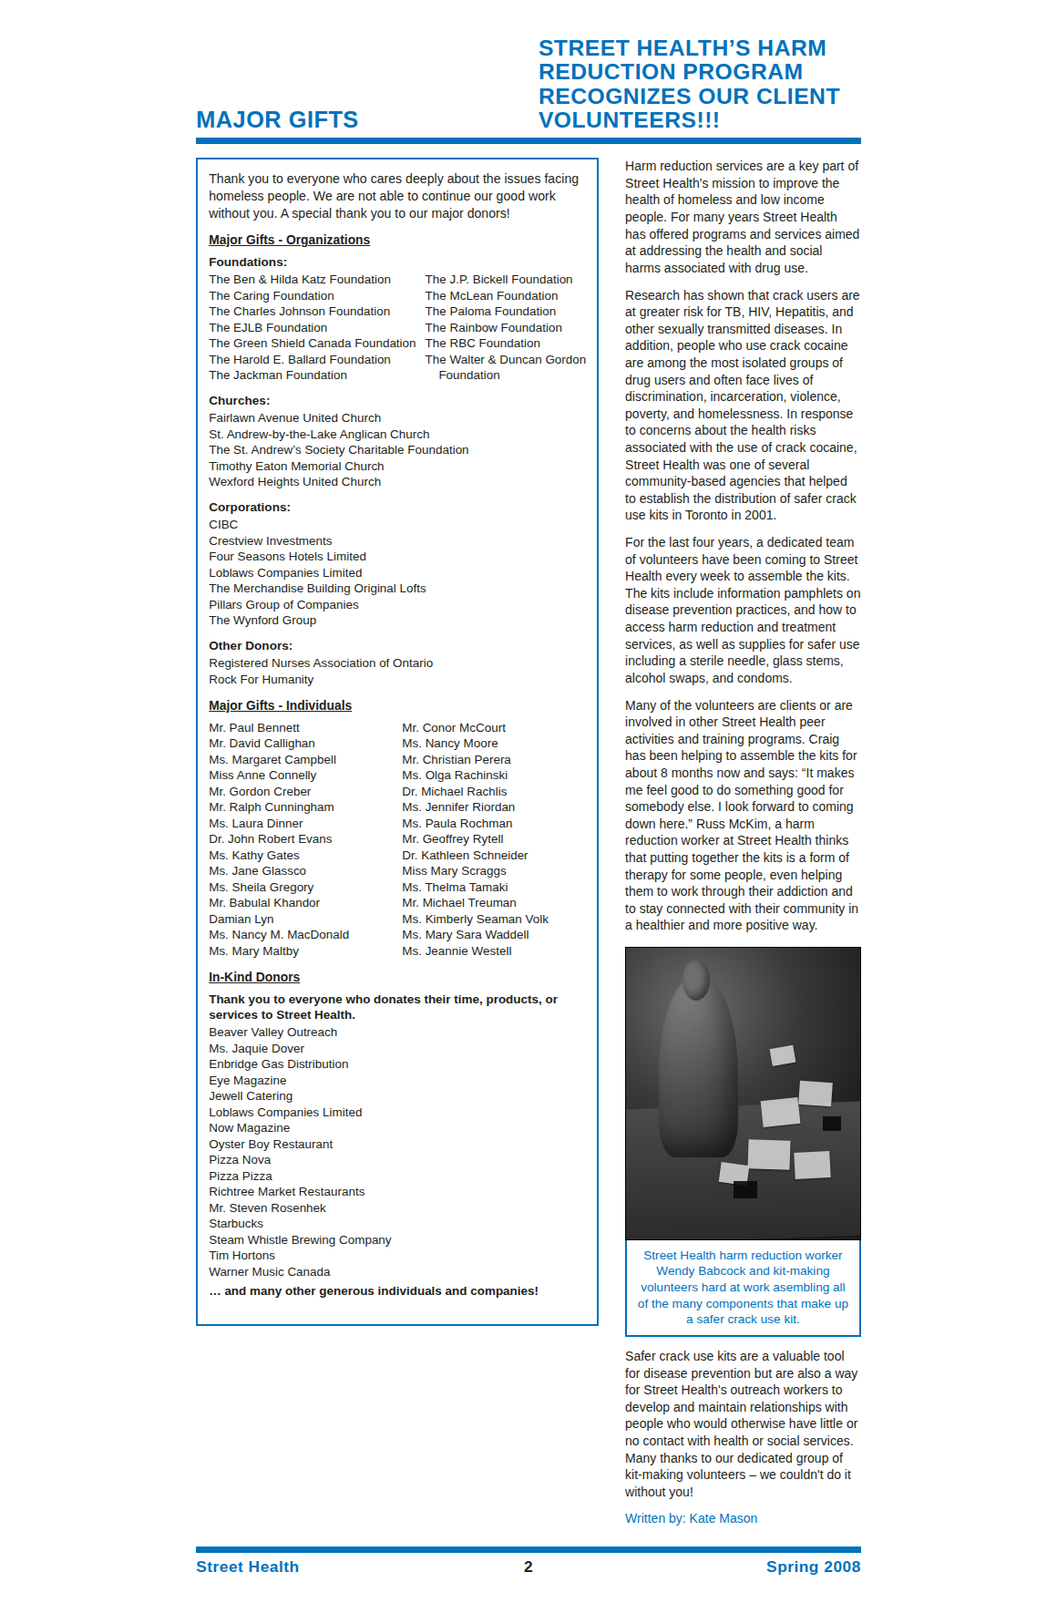Major Gifts
Street Health’s Harm Reduction Program Recognizes Our Client Volunteers!!!
Thank you to everyone who cares deeply about the issues facing homeless people. We are not able to continue our good work without you. A special thank you to our major donors!
Major Gifts - Organizations
Foundations:
The Ben & Hilda Katz Foundation
The Caring Foundation
The Charles Johnson Foundation
The EJLB Foundation
The Green Shield Canada Foundation
The Harold E. Ballard Foundation
The Jackman Foundation
The J.P. Bickell Foundation
The McLean Foundation
The Paloma Foundation
The Rainbow Foundation
The RBC Foundation
The Walter & Duncan Gordon
Foundation
Churches:
Fairlawn Avenue United Church
St. Andrew-by-the-Lake Anglican Church
The St. Andrew’s Society Charitable Foundation
Timothy Eaton Memorial Church
Wexford Heights United Church
Corporations:
CIBC
Crestview Investments
Four Seasons Hotels Limited
Loblaws Companies Limited
The Merchandise Building Original Lofts
Pillars Group of Companies
The Wynford Group
Other Donors:
Registered Nurses Association of Ontario
Rock For Humanity
Major Gifts - Individuals
Mr. Paul Bennett
Mr. David Callighan
Ms. Margaret Campbell
Miss Anne Connelly
Mr. Gordon Creber
Mr. Ralph Cunningham
Ms. Laura Dinner
Dr. John Robert Evans
Ms. Kathy Gates
Ms. Jane Glassco
Ms. Sheila Gregory
Mr. Babulal Khandor
Damian Lyn
Ms. Nancy M. MacDonald
Ms. Mary Maltby
Mr. Conor McCourt
Ms. Nancy Moore
Mr. Christian Perera
Ms. Olga Rachinski
Dr. Michael Rachlis
Ms. Jennifer Riordan
Ms. Paula Rochman
Mr. Geoffrey Rytell
Dr. Kathleen Schneider
Miss Mary Scraggs
Ms. Thelma Tamaki
Mr. Michael Treuman
Ms. Kimberly Seaman Volk
Ms. Mary Sara Waddell
Ms. Jeannie Westell
In-Kind Donors
Thank you to everyone who donates their time, products, or services to Street Health.
Beaver Valley Outreach
Ms. Jaquie Dover
Enbridge Gas Distribution
Eye Magazine
Jewell Catering
Loblaws Companies Limited
Now Magazine
Oyster Boy Restaurant
Pizza Nova
Pizza Pizza
Richtree Market Restaurants
Mr. Steven Rosenhek
Starbucks
Steam Whistle Brewing Company
Tim Hortons
Warner Music Canada
… and many other generous individuals and companies!
Harm reduction services are a key part of Street Health's mission to improve the health of homeless and low income people. For many years Street Health has offered programs and services aimed at addressing the health and social harms associated with drug use.
Research has shown that crack users are at greater risk for TB, HIV, Hepatitis, and other sexually transmitted diseases. In addition, people who use crack cocaine are among the most isolated groups of drug users and often face lives of discrimination, incarceration, violence, poverty, and homelessness. In response to concerns about the health risks associated with the use of crack cocaine, Street Health was one of several community-based agencies that helped to establish the distribution of safer crack use kits in Toronto in 2001.
For the last four years, a dedicated team of volunteers have been coming to Street Health every week to assemble the kits. The kits include information pamphlets on disease prevention practices, and how to access harm reduction and treatment services, as well as supplies for safer use including a sterile needle, glass stems, alcohol swaps, and condoms.
Many of the volunteers are clients or are involved in other Street Health peer activities and training programs. Craig has been helping to assemble the kits for about 8 months now and says: “It makes me feel good to do something good for somebody else. I look forward to coming down here.” Russ McKim, a harm reduction worker at Street Health thinks that putting together the kits is a form of therapy for some people, even helping them to work through their addiction and to stay connected with their community in a healthier and more positive way.
Street Health harm reduction worker Wendy Babcock and kit-making volunteers hard at work asembling all of the many components that make up a safer crack use kit.
Safer crack use kits are a valuable tool for disease prevention but are also a way for Street Health's outreach workers to develop and maintain relationships with people who would otherwise have little or no contact with health or social services. Many thanks to our dedicated group of kit-making volunteers – we couldn't do it without you!
Written by: Kate Mason
Street Health
2
Spring 2008